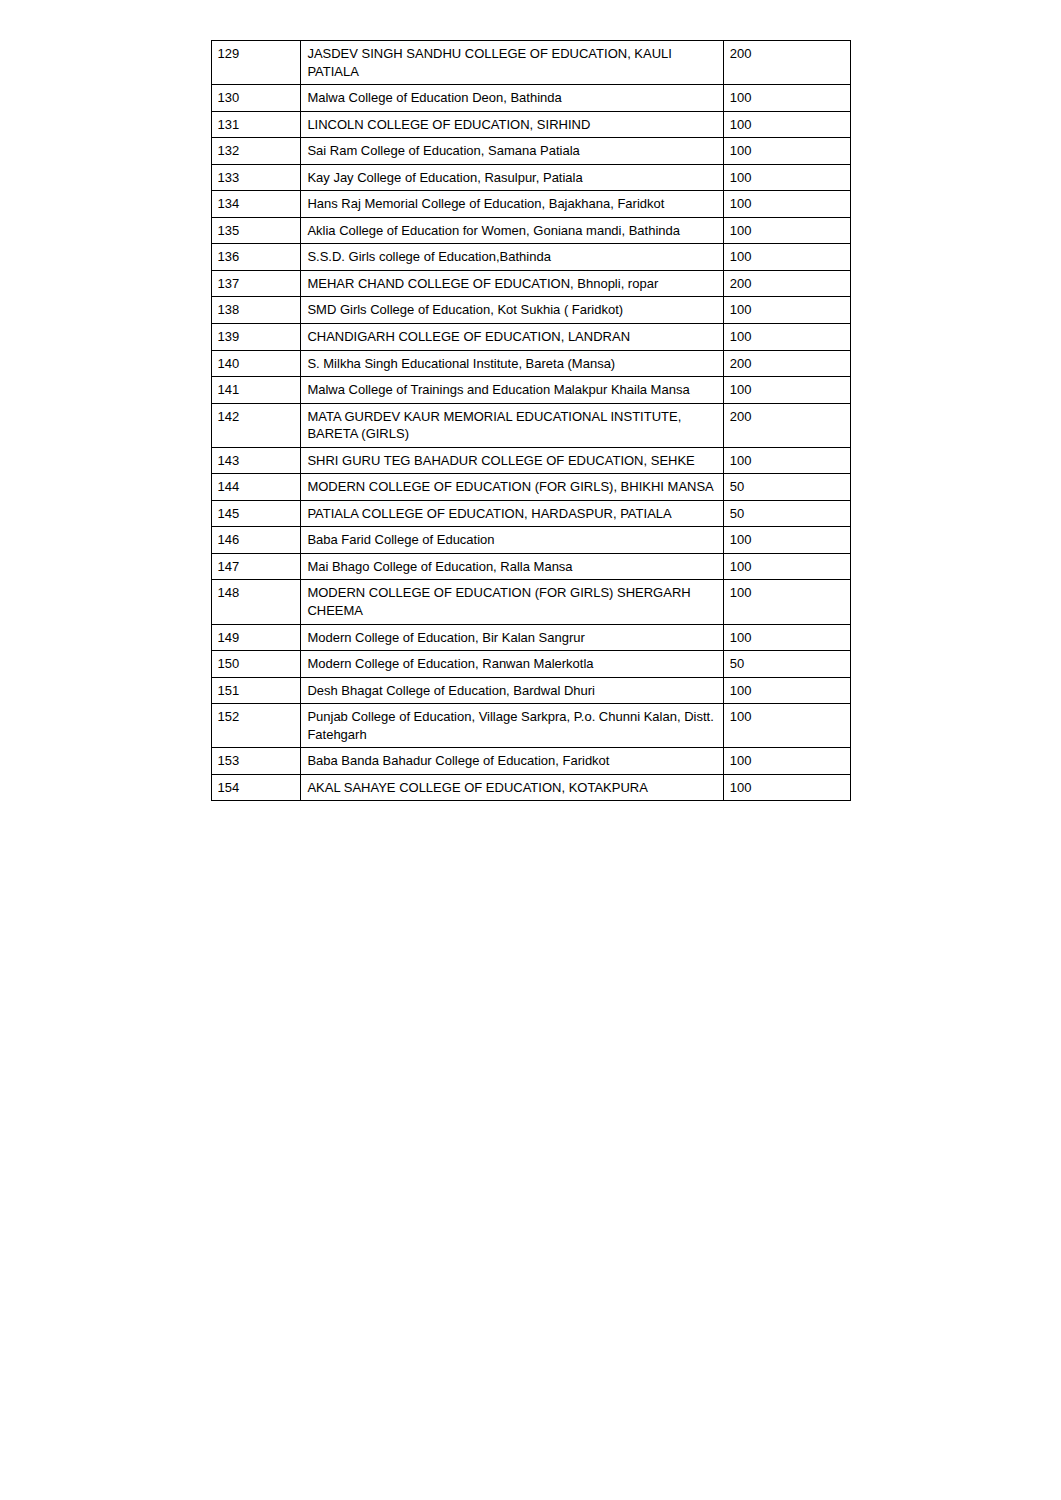| 129 | JASDEV SINGH SANDHU COLLEGE OF EDUCATION, KAULI PATIALA | 200 |
| 130 | Malwa College of Education Deon, Bathinda | 100 |
| 131 | LINCOLN COLLEGE OF EDUCATION, SIRHIND | 100 |
| 132 | Sai Ram College of Education, Samana Patiala | 100 |
| 133 | Kay Jay College of Education, Rasulpur, Patiala | 100 |
| 134 | Hans Raj Memorial College of Education, Bajakhana, Faridkot | 100 |
| 135 | Aklia College of Education for Women, Goniana mandi, Bathinda | 100 |
| 136 | S.S.D. Girls college of Education,Bathinda | 100 |
| 137 | MEHAR CHAND COLLEGE OF EDUCATION, Bhnopli, ropar | 200 |
| 138 | SMD Girls College of Education, Kot Sukhia ( Faridkot) | 100 |
| 139 | CHANDIGARH COLLEGE OF EDUCATION, LANDRAN | 100 |
| 140 | S. Milkha Singh Educational Institute, Bareta (Mansa) | 200 |
| 141 | Malwa College of Trainings and Education Malakpur Khaila Mansa | 100 |
| 142 | MATA GURDEV KAUR MEMORIAL EDUCATIONAL INSTITUTE, BARETA (GIRLS) | 200 |
| 143 | SHRI GURU TEG BAHADUR COLLEGE OF EDUCATION, SEHKE | 100 |
| 144 | MODERN COLLEGE OF EDUCATION (FOR GIRLS), BHIKHI MANSA | 50 |
| 145 | PATIALA COLLEGE OF EDUCATION, HARDASPUR, PATIALA | 50 |
| 146 | Baba Farid College of Education | 100 |
| 147 | Mai Bhago College of Education, Ralla Mansa | 100 |
| 148 | MODERN COLLEGE OF EDUCATION (FOR GIRLS) SHERGARH CHEEMA | 100 |
| 149 | Modern College of Education, Bir Kalan Sangrur | 100 |
| 150 | Modern College of Education, Ranwan Malerkotla | 50 |
| 151 | Desh Bhagat College of Education, Bardwal Dhuri | 100 |
| 152 | Punjab College of Education, Village Sarkpra, P.o. Chunni Kalan, Distt. Fatehgarh | 100 |
| 153 | Baba Banda Bahadur College of Education, Faridkot | 100 |
| 154 | AKAL SAHAYE COLLEGE OF EDUCATION, KOTAKPURA | 100 |